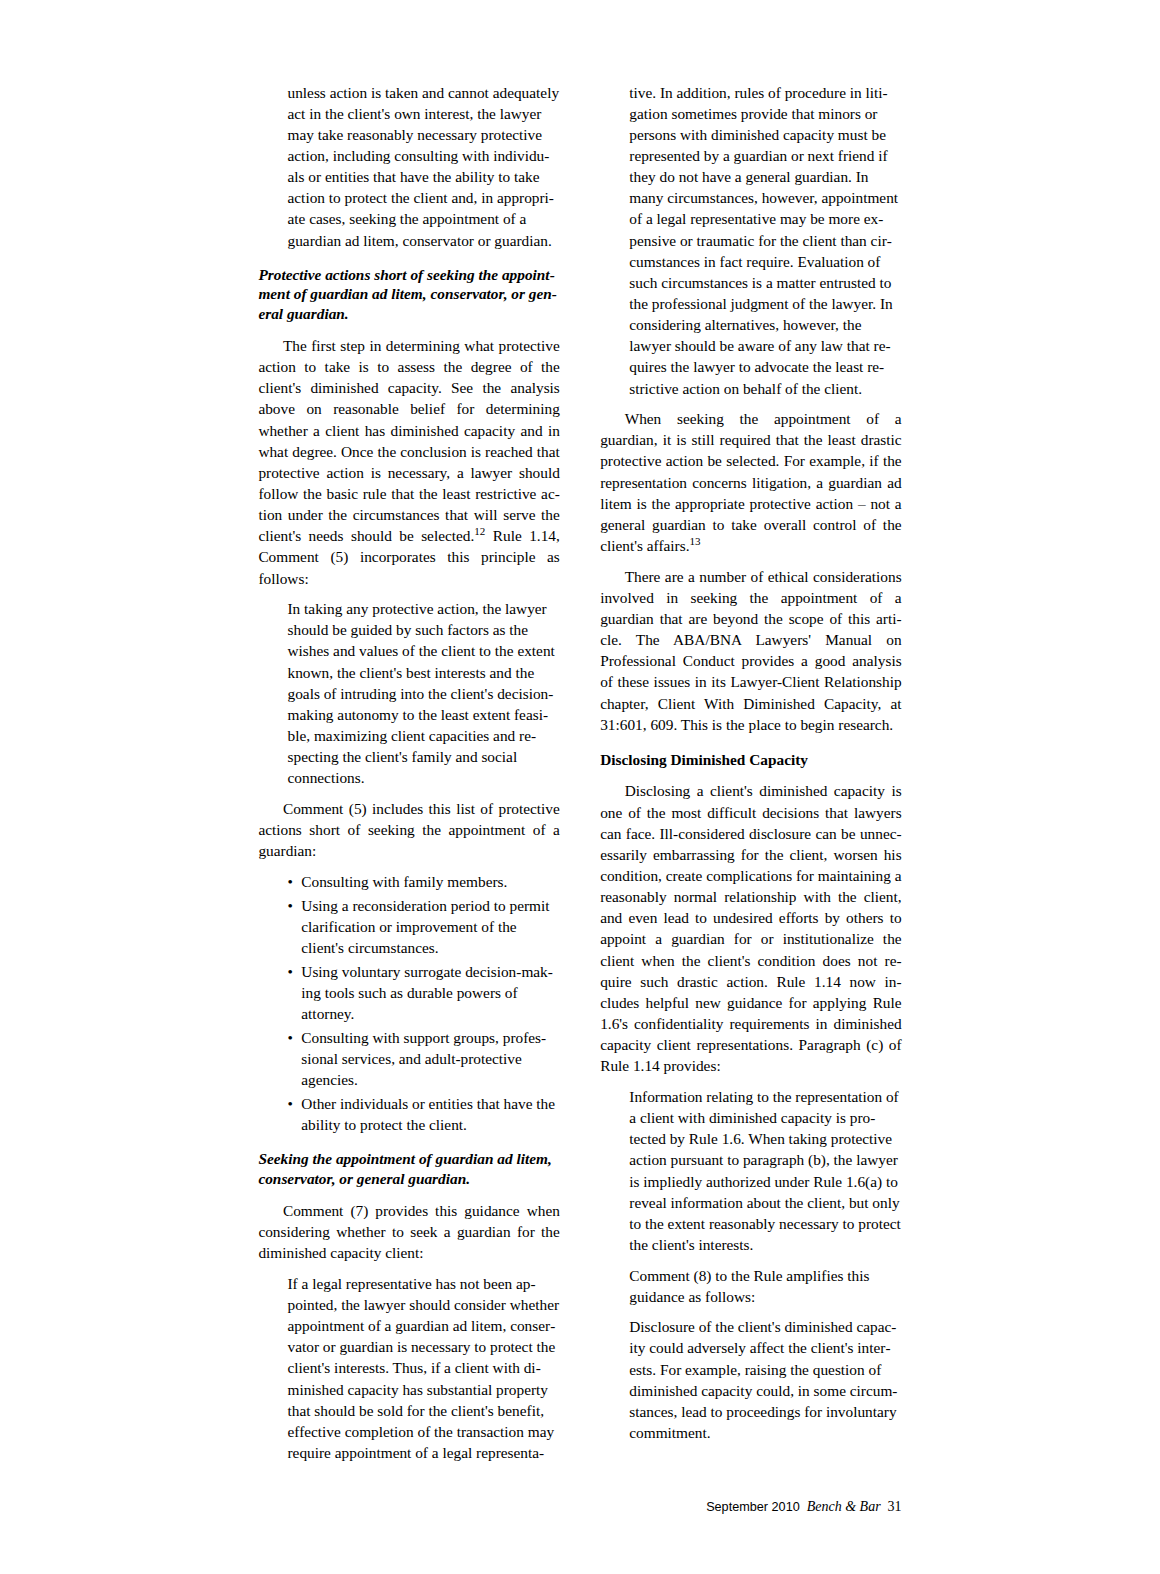unless action is taken and cannot adequately act in the client's own interest, the lawyer may take reasonably necessary protective action, including consulting with individuals or entities that have the ability to take action to protect the client and, in appropriate cases, seeking the appointment of a guardian ad litem, conservator or guardian.
Protective actions short of seeking the appointment of guardian ad litem, conservator, or general guardian.
The first step in determining what protective action to take is to assess the degree of the client's diminished capacity. See the analysis above on reasonable belief for determining whether a client has diminished capacity and in what degree. Once the conclusion is reached that protective action is necessary, a lawyer should follow the basic rule that the least restrictive action under the circumstances that will serve the client's needs should be selected.12 Rule 1.14, Comment (5) incorporates this principle as follows:
In taking any protective action, the lawyer should be guided by such factors as the wishes and values of the client to the extent known, the client's best interests and the goals of intruding into the client's decision-making autonomy to the least extent feasible, maximizing client capacities and respecting the client's family and social connections.
Comment (5) includes this list of protective actions short of seeking the appointment of a guardian:
Consulting with family members.
Using a reconsideration period to permit clarification or improvement of the client's circumstances.
Using voluntary surrogate decision-making tools such as durable powers of attorney.
Consulting with support groups, professional services, and adult-protective agencies.
Other individuals or entities that have the ability to protect the client.
Seeking the appointment of guardian ad litem, conservator, or general guardian.
Comment (7) provides this guidance when considering whether to seek a guardian for the diminished capacity client:
If a legal representative has not been appointed, the lawyer should consider whether appointment of a guardian ad litem, conservator or guardian is necessary to protect the client's interests. Thus, if a client with diminished capacity has substantial property that should be sold for the client's benefit, effective completion of the transaction may require appointment of a legal representative. In addition, rules of procedure in litigation sometimes provide that minors or persons with diminished capacity must be represented by a guardian or next friend if they do not have a general guardian. In many circumstances, however, appointment of a legal representative may be more expensive or traumatic for the client than circumstances in fact require. Evaluation of such circumstances is a matter entrusted to the professional judgment of the lawyer. In considering alternatives, however, the lawyer should be aware of any law that requires the lawyer to advocate the least restrictive action on behalf of the client.
When seeking the appointment of a guardian, it is still required that the least drastic protective action be selected. For example, if the representation concerns litigation, a guardian ad litem is the appropriate protective action – not a general guardian to take overall control of the client's affairs.13
There are a number of ethical considerations involved in seeking the appointment of a guardian that are beyond the scope of this article. The ABA/BNA Lawyers' Manual on Professional Conduct provides a good analysis of these issues in its Lawyer-Client Relationship chapter, Client With Diminished Capacity, at 31:601, 609. This is the place to begin research.
Disclosing Diminished Capacity
Disclosing a client's diminished capacity is one of the most difficult decisions that lawyers can face. Ill-considered disclosure can be unnecessarily embarrassing for the client, worsen his condition, create complications for maintaining a reasonably normal relationship with the client, and even lead to undesired efforts by others to appoint a guardian for or institutionalize the client when the client's condition does not require such drastic action. Rule 1.14 now includes helpful new guidance for applying Rule 1.6's confidentiality requirements in diminished capacity client representations. Paragraph (c) of Rule 1.14 provides:
Information relating to the representation of a client with diminished capacity is protected by Rule 1.6. When taking protective action pursuant to paragraph (b), the lawyer is impliedly authorized under Rule 1.6(a) to reveal information about the client, but only to the extent reasonably necessary to protect the client's interests.
Comment (8) to the Rule amplifies this guidance as follows:
Disclosure of the client's diminished capacity could adversely affect the client's interests. For example, raising the question of diminished capacity could, in some circumstances, lead to proceedings for involuntary commitment.
September 2010 Bench & Bar 31